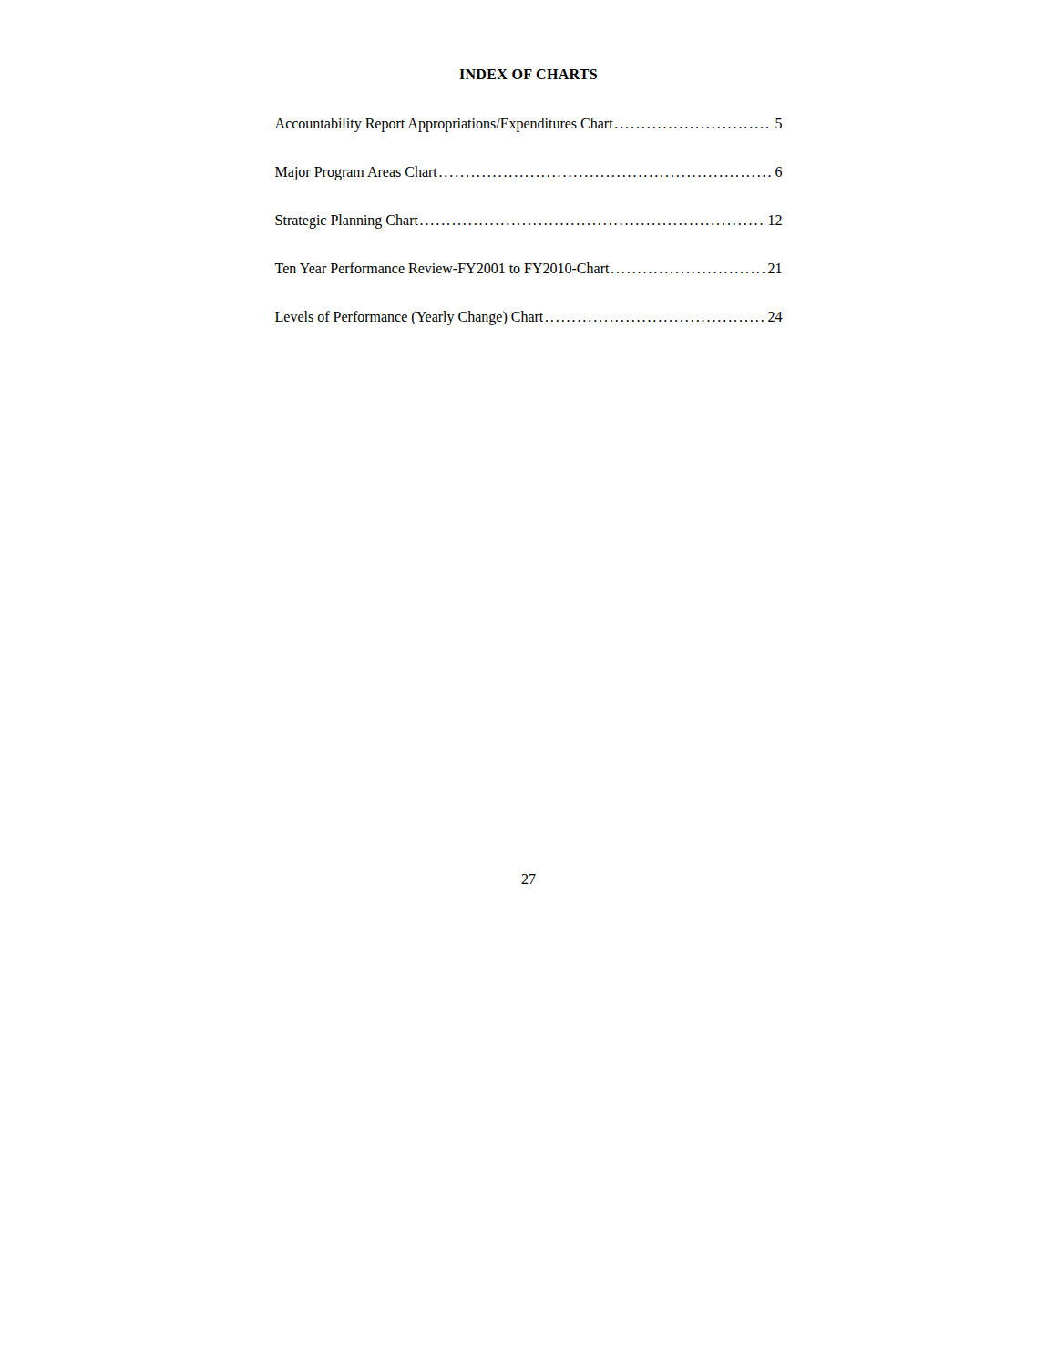INDEX OF CHARTS
Accountability Report Appropriations/Expenditures Chart ............................................................ 5
Major Program Areas Chart .................................................................................................. 6
Strategic Planning Chart ..................................................................................................... 12
Ten Year Performance Review-FY2001 to FY2010-Chart ............................................................ 21
Levels of Performance (Yearly Change) Chart ............................................................. 24
27